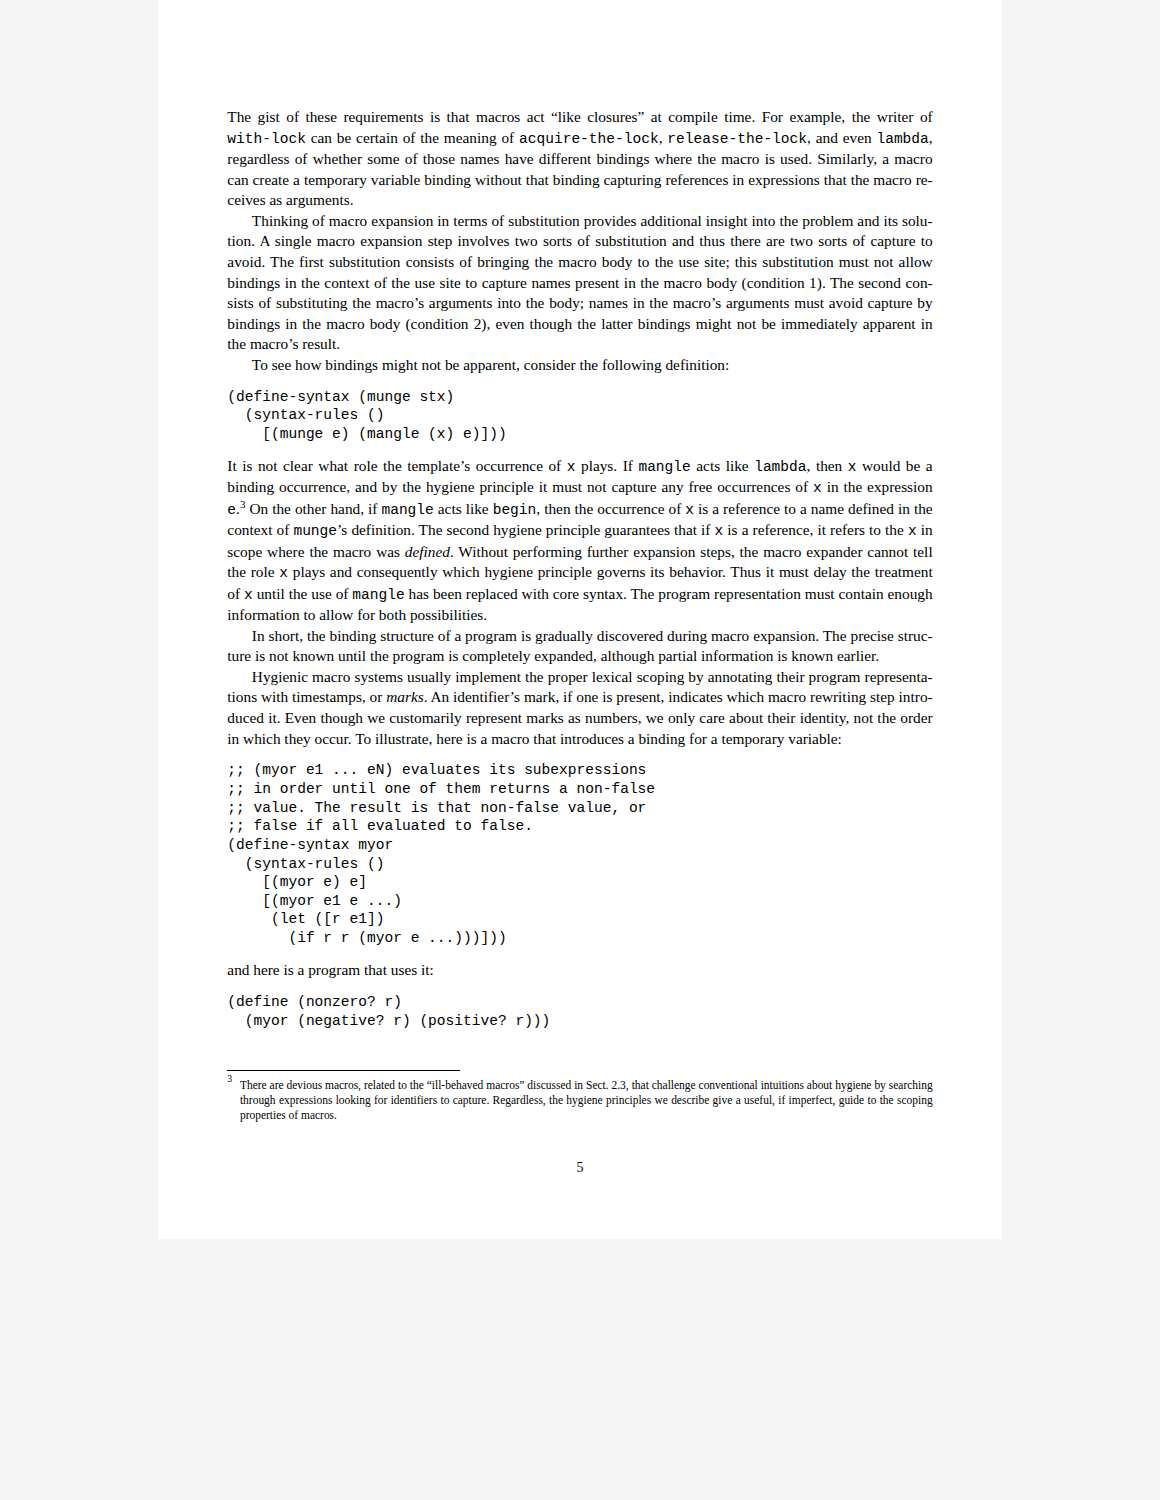The gist of these requirements is that macros act “like closures” at compile time. For example, the writer of with-lock can be certain of the meaning of acquire-the-lock, release-the-lock, and even lambda, regardless of whether some of those names have different bindings where the macro is used. Similarly, a macro can create a temporary variable binding without that binding capturing references in expressions that the macro receives as arguments.
Thinking of macro expansion in terms of substitution provides additional insight into the problem and its solution. A single macro expansion step involves two sorts of substitution and thus there are two sorts of capture to avoid. The first substitution consists of bringing the macro body to the use site; this substitution must not allow bindings in the context of the use site to capture names present in the macro body (condition 1). The second consists of substituting the macro’s arguments into the body; names in the macro’s arguments must avoid capture by bindings in the macro body (condition 2), even though the latter bindings might not be immediately apparent in the macro’s result.
To see how bindings might not be apparent, consider the following definition:
(define-syntax (munge stx)
  (syntax-rules ()
    [(munge e) (mangle (x) e)]))
It is not clear what role the template’s occurrence of x plays. If mangle acts like lambda, then x would be a binding occurrence, and by the hygiene principle it must not capture any free occurrences of x in the expression e.3 On the other hand, if mangle acts like begin, then the occurrence of x is a reference to a name defined in the context of munge’s definition. The second hygiene principle guarantees that if x is a reference, it refers to the x in scope where the macro was defined. Without performing further expansion steps, the macro expander cannot tell the role x plays and consequently which hygiene principle governs its behavior. Thus it must delay the treatment of x until the use of mangle has been replaced with core syntax. The program representation must contain enough information to allow for both possibilities.
In short, the binding structure of a program is gradually discovered during macro expansion. The precise structure is not known until the program is completely expanded, although partial information is known earlier.
Hygienic macro systems usually implement the proper lexical scoping by annotating their program representations with timestamps, or marks. An identifier’s mark, if one is present, indicates which macro rewriting step introduced it. Even though we customarily represent marks as numbers, we only care about their identity, not the order in which they occur. To illustrate, here is a macro that introduces a binding for a temporary variable:
;; (myor e1 ... eN) evaluates its subexpressions
;; in order until one of them returns a non-false
;; value. The result is that non-false value, or
;; false if all evaluated to false.
(define-syntax myor
  (syntax-rules ()
    [(myor e) e]
    [(myor e1 e ...)
     (let ([r e1])
       (if r r (myor e ...)))]))
and here is a program that uses it:
(define (nonzero? r)
  (myor (negative? r) (positive? r)))
3 There are devious macros, related to the “ill-behaved macros” discussed in Sect. 2.3, that challenge conventional intuitions about hygiene by searching through expressions looking for identifiers to capture. Regardless, the hygiene principles we describe give a useful, if imperfect, guide to the scoping properties of macros.
5